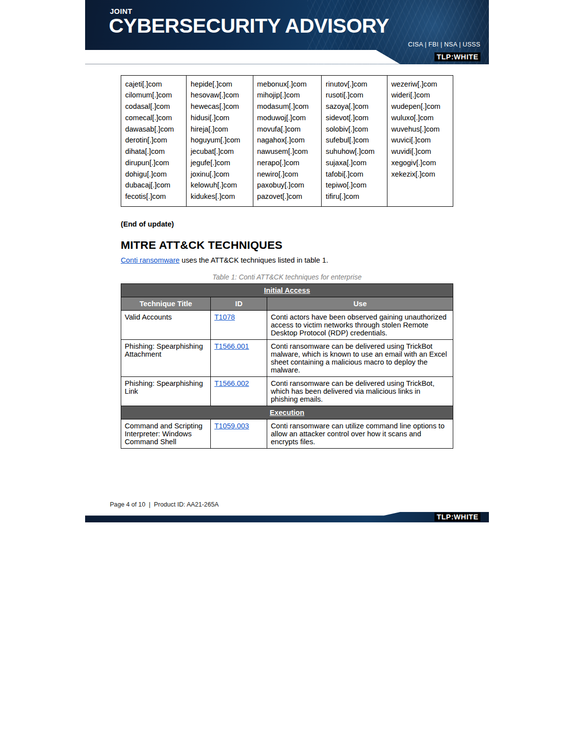JOINT
CYBERSECURITY ADVISORY
CISA | FBI | NSA | USSS
TLP:WHITE
| cajeti[.]com cilomum[.]com codasal[.]com comecal[.]com dawasab[.]com derotin[.]com dihata[.]com dirupun[.]com dohigu[.]com dubacaj[.]com fecotis[.]com | hepide[.]com hesovaw[.]com hewecas[.]com hidusi[.]com hireja[.]com hoguyum[.]com jecubat[.]com jegufe[.]com joxinu[.]com kelowuh[.]com kidukes[.]com | mebonux[.]com mihojip[.]com modasum[.]com moduwoj[.]com movufa[.]com nagahox[.]com nawusem[.]com nerapo[.]com newiro[.]com paxobuy[.]com pazovet[.]com | rinutov[.]com rusoti[.]com sazoya[.]com sidevot[.]com solobiv[.]com sufebul[.]com suhuhow[.]com sujaxa[.]com tafobi[.]com tepiwo[.]com tifiru[.]com | wezeriw[.]com wideri[.]com wudepen[.]com wuluxo[.]com wuvehus[.]com wuvici[.]com wuvidi[.]com xegogiv[.]com xekezix[.]com |
(End of update)
MITRE ATT&CK TECHNIQUES
Conti ransomware uses the ATT&CK techniques listed in table 1.
Table 1: Conti ATT&CK techniques for enterprise
| Initial Access |
| Technique Title | ID | Use |
| Valid Accounts | T1078 | Conti actors have been observed gaining unauthorized access to victim networks through stolen Remote Desktop Protocol (RDP) credentials. |
| Phishing: Spearphishing Attachment | T1566.001 | Conti ransomware can be delivered using TrickBot malware, which is known to use an email with an Excel sheet containing a malicious macro to deploy the malware. |
| Phishing: Spearphishing Link | T1566.002 | Conti ransomware can be delivered using TrickBot, which has been delivered via malicious links in phishing emails. |
| Execution |
| Command and Scripting Interpreter: Windows Command Shell | T1059.003 | Conti ransomware can utilize command line options to allow an attacker control over how it scans and encrypts files. |
Page 4 of 10 | Product ID: AA21-265A
TLP:WHITE